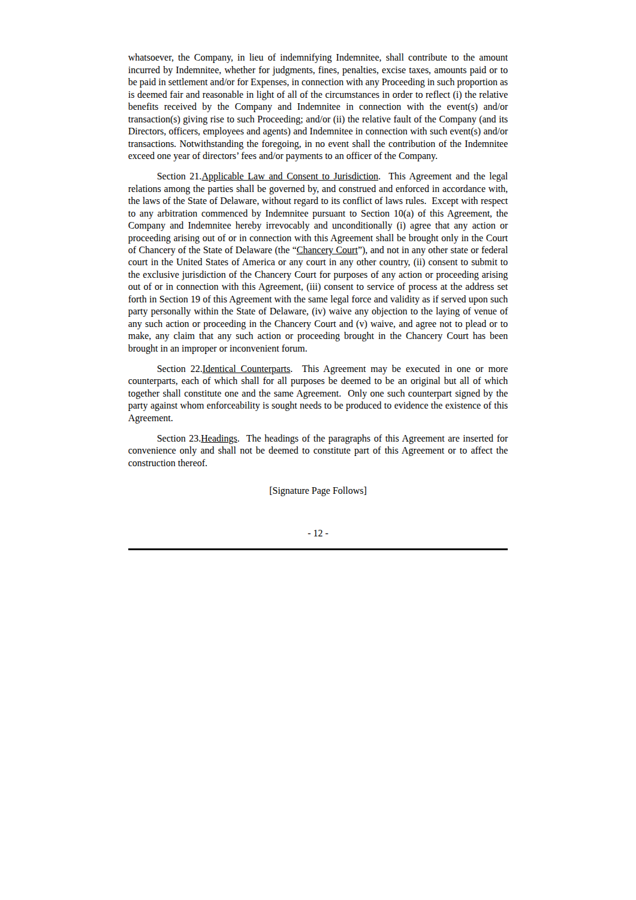whatsoever, the Company, in lieu of indemnifying Indemnitee, shall contribute to the amount incurred by Indemnitee, whether for judgments, fines, penalties, excise taxes, amounts paid or to be paid in settlement and/or for Expenses, in connection with any Proceeding in such proportion as is deemed fair and reasonable in light of all of the circumstances in order to reflect (i) the relative benefits received by the Company and Indemnitee in connection with the event(s) and/or transaction(s) giving rise to such Proceeding; and/or (ii) the relative fault of the Company (and its Directors, officers, employees and agents) and Indemnitee in connection with such event(s) and/or transactions. Notwithstanding the foregoing, in no event shall the contribution of the Indemnitee exceed one year of directors’ fees and/or payments to an officer of the Company.
Section 21.Applicable Law and Consent to Jurisdiction. This Agreement and the legal relations among the parties shall be governed by, and construed and enforced in accordance with, the laws of the State of Delaware, without regard to its conflict of laws rules. Except with respect to any arbitration commenced by Indemnitee pursuant to Section 10(a) of this Agreement, the Company and Indemnitee hereby irrevocably and unconditionally (i) agree that any action or proceeding arising out of or in connection with this Agreement shall be brought only in the Court of Chancery of the State of Delaware (the “Chancery Court”), and not in any other state or federal court in the United States of America or any court in any other country, (ii) consent to submit to the exclusive jurisdiction of the Chancery Court for purposes of any action or proceeding arising out of or in connection with this Agreement, (iii) consent to service of process at the address set forth in Section 19 of this Agreement with the same legal force and validity as if served upon such party personally within the State of Delaware, (iv) waive any objection to the laying of venue of any such action or proceeding in the Chancery Court and (v) waive, and agree not to plead or to make, any claim that any such action or proceeding brought in the Chancery Court has been brought in an improper or inconvenient forum.
Section 22.Identical Counterparts. This Agreement may be executed in one or more counterparts, each of which shall for all purposes be deemed to be an original but all of which together shall constitute one and the same Agreement. Only one such counterpart signed by the party against whom enforceability is sought needs to be produced to evidence the existence of this Agreement.
Section 23.Headings. The headings of the paragraphs of this Agreement are inserted for convenience only and shall not be deemed to constitute part of this Agreement or to affect the construction thereof.
[Signature Page Follows]
- 12 -